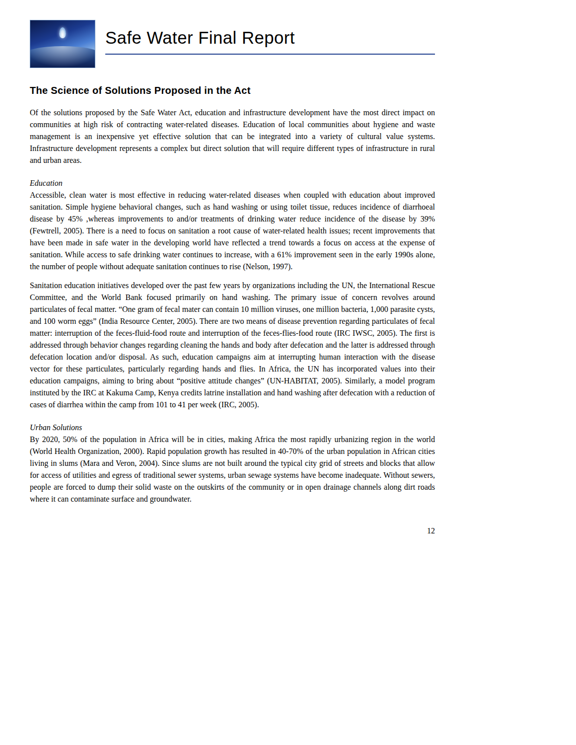Safe Water Final Report
The Science of Solutions Proposed in the Act
Of the solutions proposed by the Safe Water Act, education and infrastructure development have the most direct impact on communities at high risk of contracting water-related diseases. Education of local communities about hygiene and waste management is an inexpensive yet effective solution that can be integrated into a variety of cultural value systems. Infrastructure development represents a complex but direct solution that will require different types of infrastructure in rural and urban areas.
Education
Accessible, clean water is most effective in reducing water-related diseases when coupled with education about improved sanitation. Simple hygiene behavioral changes, such as hand washing or using toilet tissue, reduces incidence of diarrhoeal disease by 45% ,whereas improvements to and/or treatments of drinking water reduce incidence of the disease by 39% (Fewtrell, 2005). There is a need to focus on sanitation a root cause of water-related health issues; recent improvements that have been made in safe water in the developing world have reflected a trend towards a focus on access at the expense of sanitation. While access to safe drinking water continues to increase, with a 61% improvement seen in the early 1990s alone, the number of people without adequate sanitation continues to rise (Nelson, 1997).
Sanitation education initiatives developed over the past few years by organizations including the UN, the International Rescue Committee, and the World Bank focused primarily on hand washing. The primary issue of concern revolves around particulates of fecal matter. “One gram of fecal mater can contain 10 million viruses, one million bacteria, 1,000 parasite cysts, and 100 worm eggs” (India Resource Center, 2005). There are two means of disease prevention regarding particulates of fecal matter: interruption of the feces-fluid-food route and interruption of the feces-flies-food route (IRC IWSC, 2005). The first is addressed through behavior changes regarding cleaning the hands and body after defecation and the latter is addressed through defecation location and/or disposal. As such, education campaigns aim at interrupting human interaction with the disease vector for these particulates, particularly regarding hands and flies. In Africa, the UN has incorporated values into their education campaigns, aiming to bring about “positive attitude changes” (UN-HABITAT, 2005). Similarly, a model program instituted by the IRC at Kakuma Camp, Kenya credits latrine installation and hand washing after defecation with a reduction of cases of diarrhea within the camp from 101 to 41 per week (IRC, 2005).
Urban Solutions
By 2020, 50% of the population in Africa will be in cities, making Africa the most rapidly urbanizing region in the world (World Health Organization, 2000). Rapid population growth has resulted in 40-70% of the urban population in African cities living in slums (Mara and Veron, 2004). Since slums are not built around the typical city grid of streets and blocks that allow for access of utilities and egress of traditional sewer systems, urban sewage systems have become inadequate. Without sewers, people are forced to dump their solid waste on the outskirts of the community or in open drainage channels along dirt roads where it can contaminate surface and groundwater.
12